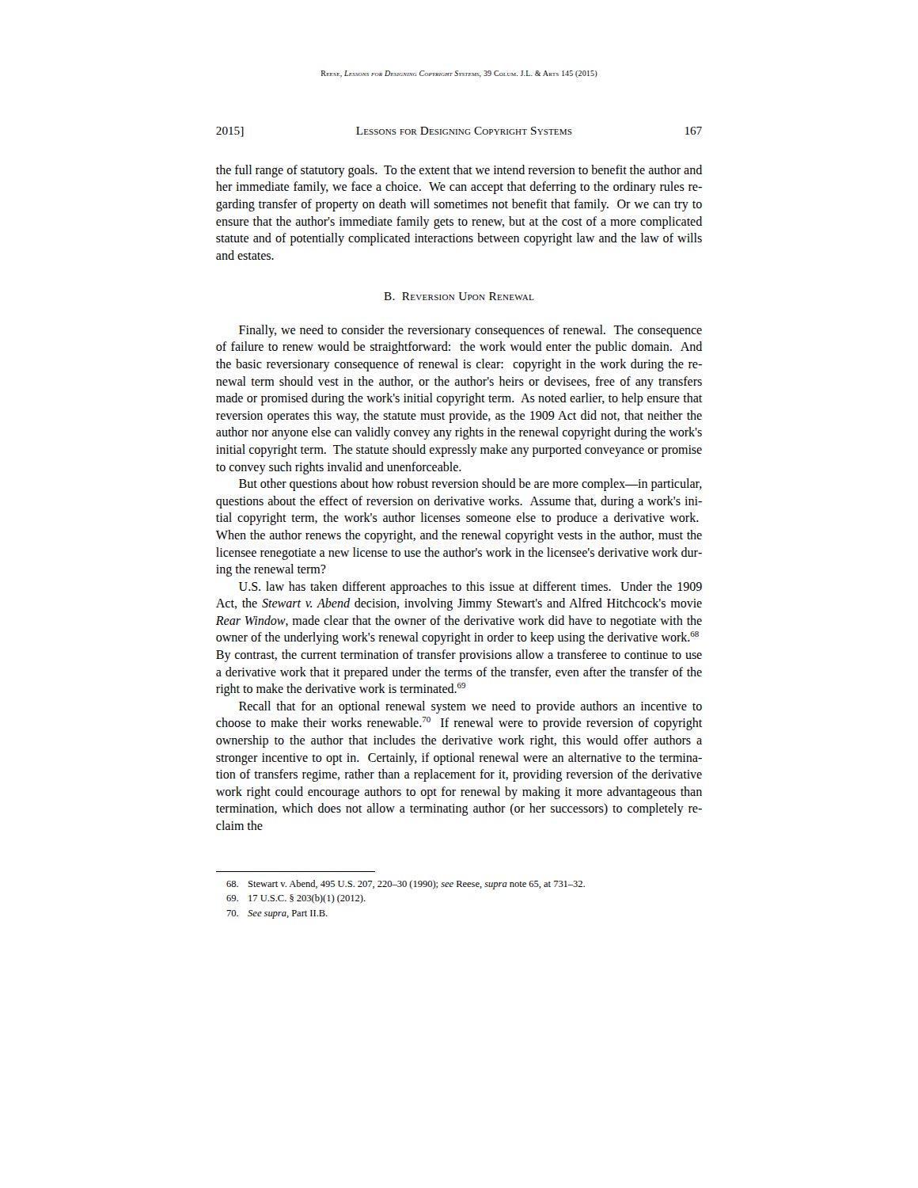Reese, Lessons for Designing Copyright Systems, 39 Colum. J.L. & Arts 145 (2015)
2015]
Lessons for Designing Copyright Systems
167
the full range of statutory goals. To the extent that we intend reversion to benefit the author and her immediate family, we face a choice. We can accept that deferring to the ordinary rules regarding transfer of property on death will sometimes not benefit that family. Or we can try to ensure that the author's immediate family gets to renew, but at the cost of a more complicated statute and of potentially complicated interactions between copyright law and the law of wills and estates.
B. Reversion Upon Renewal
Finally, we need to consider the reversionary consequences of renewal. The consequence of failure to renew would be straightforward: the work would enter the public domain. And the basic reversionary consequence of renewal is clear: copyright in the work during the renewal term should vest in the author, or the author's heirs or devisees, free of any transfers made or promised during the work's initial copyright term. As noted earlier, to help ensure that reversion operates this way, the statute must provide, as the 1909 Act did not, that neither the author nor anyone else can validly convey any rights in the renewal copyright during the work's initial copyright term. The statute should expressly make any purported conveyance or promise to convey such rights invalid and unenforceable.
But other questions about how robust reversion should be are more complex—in particular, questions about the effect of reversion on derivative works. Assume that, during a work's initial copyright term, the work's author licenses someone else to produce a derivative work. When the author renews the copyright, and the renewal copyright vests in the author, must the licensee renegotiate a new license to use the author's work in the licensee's derivative work during the renewal term?
U.S. law has taken different approaches to this issue at different times. Under the 1909 Act, the Stewart v. Abend decision, involving Jimmy Stewart's and Alfred Hitchcock's movie Rear Window, made clear that the owner of the derivative work did have to negotiate with the owner of the underlying work's renewal copyright in order to keep using the derivative work.68 By contrast, the current termination of transfer provisions allow a transferee to continue to use a derivative work that it prepared under the terms of the transfer, even after the transfer of the right to make the derivative work is terminated.69
Recall that for an optional renewal system we need to provide authors an incentive to choose to make their works renewable.70 If renewal were to provide reversion of copyright ownership to the author that includes the derivative work right, this would offer authors a stronger incentive to opt in. Certainly, if optional renewal were an alternative to the termination of transfers regime, rather than a replacement for it, providing reversion of the derivative work right could encourage authors to opt for renewal by making it more advantageous than termination, which does not allow a terminating author (or her successors) to completely reclaim the
68.
Stewart v. Abend, 495 U.S. 207, 220–30 (1990); see Reese, supra note 65, at 731–32.
69.
17 U.S.C. § 203(b)(1) (2012).
70.
See supra, Part II.B.